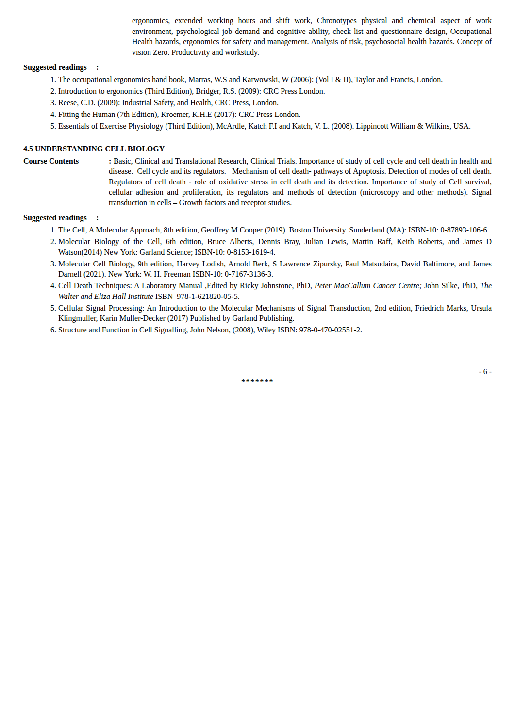ergonomics, extended working hours and shift work, Chronotypes physical and chemical aspect of work environment, psychological job demand and cognitive ability, check list and questionnaire design, Occupational Health hazards, ergonomics for safety and management. Analysis of risk, psychosocial health hazards. Concept of vision Zero. Productivity and workstudy.
Suggested readings:
The occupational ergonomics hand book, Marras, W.S and Karwowski, W (2006): (Vol I & II), Taylor and Francis, London.
Introduction to ergonomics (Third Edition), Bridger, R.S. (2009): CRC Press London.
Reese, C.D. (2009): Industrial Safety, and Health, CRC Press, London.
Fitting the Human (7th Edition), Kroemer, K.H.E (2017): CRC Press London.
Essentials of Exercise Physiology (Third Edition), McArdle, Katch F.I and Katch, V. L. (2008). Lippincott William & Wilkins, USA.
4.5 UNDERSTANDING CELL BIOLOGY
Course Contents
: Basic, Clinical and Translational Research, Clinical Trials. Importance of study of cell cycle and cell death in health and disease. Cell cycle and its regulators. Mechanism of cell death- pathways of Apoptosis. Detection of modes of cell death. Regulators of cell death - role of oxidative stress in cell death and its detection. Importance of study of Cell survival, cellular adhesion and proliferation, its regulators and methods of detection (microscopy and other methods). Signal transduction in cells – Growth factors and receptor studies.
Suggested readings:
The Cell, A Molecular Approach, 8th edition, Geoffrey M Cooper (2019). Boston University. Sunderland (MA): ISBN-10: 0-87893-106-6.
Molecular Biology of the Cell, 6th edition, Bruce Alberts, Dennis Bray, Julian Lewis, Martin Raff, Keith Roberts, and James D Watson(2014) New York: Garland Science; ISBN-10: 0-8153-1619-4.
Molecular Cell Biology, 9th edition, Harvey Lodish, Arnold Berk, S Lawrence Zipursky, Paul Matsudaira, David Baltimore, and James Darnell (2021). New York: W. H. Freeman ISBN-10: 0-7167-3136-3.
Cell Death Techniques: A Laboratory Manual ,Edited by Ricky Johnstone, PhD, Peter MacCallum Cancer Centre; John Silke, PhD, The Walter and Eliza Hall Institute ISBN 978-1-621820-05-5.
Cellular Signal Processing: An Introduction to the Molecular Mechanisms of Signal Transduction, 2nd edition, Friedrich Marks, Ursula Klingmuller, Karin Muller-Decker (2017) Published by Garland Publishing.
Structure and Function in Cell Signalling, John Nelson, (2008), Wiley ISBN: 978-0-470-02551-2.
- 6 -
*******